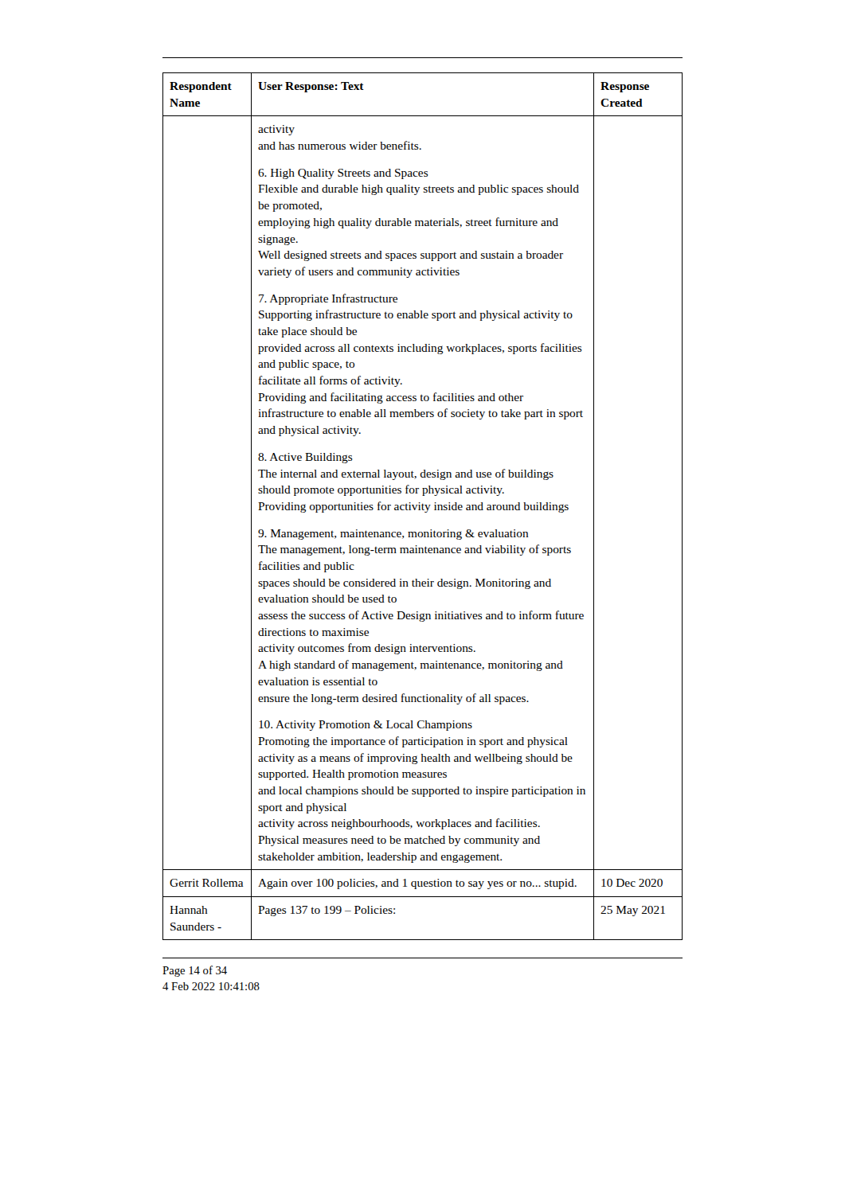| Respondent Name | User Response: Text | Response Created |
| --- | --- | --- |
| | activity and has numerous wider benefits. 6. High Quality Streets and Spaces Flexible and durable high quality streets and public spaces should be promoted, employing high quality durable materials, street furniture and signage. Well designed streets and spaces support and sustain a broader variety of users and community activities 7. Appropriate Infrastructure Supporting infrastructure to enable sport and physical activity to take place should be provided across all contexts including workplaces, sports facilities and public space, to facilitate all forms of activity. Providing and facilitating access to facilities and other infrastructure to enable all members of society to take part in sport and physical activity. 8. Active Buildings The internal and external layout, design and use of buildings should promote opportunities for physical activity. Providing opportunities for activity inside and around buildings 9. Management, maintenance, monitoring & evaluation The management, long-term maintenance and viability of sports facilities and public spaces should be considered in their design. Monitoring and evaluation should be used to assess the success of Active Design initiatives and to inform future directions to maximise activity outcomes from design interventions. A high standard of management, maintenance, monitoring and evaluation is essential to ensure the long-term desired functionality of all spaces. 10. Activity Promotion & Local Champions Promoting the importance of participation in sport and physical activity as a means of improving health and wellbeing should be supported. Health promotion measures and local champions should be supported to inspire participation in sport and physical activity across neighbourhoods, workplaces and facilities. Physical measures need to be matched by community and stakeholder ambition, leadership and engagement. | |
| Gerrit Rollema | Again over 100 policies, and 1 question to say yes or no... stupid. | 10 Dec 2020 |
| Hannah Saunders - | Pages 137 to 199 – Policies: | 25 May 2021 |
Page 14 of 34
4 Feb 2022 10:41:08